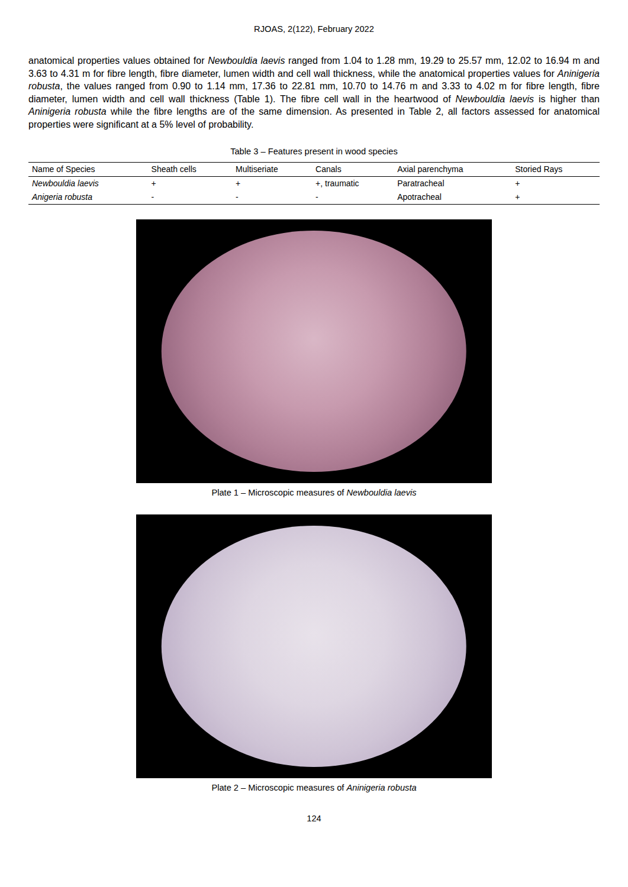RJOAS, 2(122), February 2022
anatomical properties values obtained for Newbouldia laevis ranged from 1.04 to 1.28 mm, 19.29 to 25.57 mm, 12.02 to 16.94 m and 3.63 to 4.31 m for fibre length, fibre diameter, lumen width and cell wall thickness, while the anatomical properties values for Aninigeria robusta, the values ranged from 0.90 to 1.14 mm, 17.36 to 22.81 mm, 10.70 to 14.76 m and 3.33 to 4.02 m for fibre length, fibre diameter, lumen width and cell wall thickness (Table 1). The fibre cell wall in the heartwood of Newbouldia laevis is higher than Aninigeria robusta while the fibre lengths are of the same dimension. As presented in Table 2, all factors assessed for anatomical properties were significant at a 5% level of probability.
Table 3 – Features present in wood species
| Name of Species | Sheath cells | Multiseriate | Canals | Axial parenchyma | Storied Rays |
| --- | --- | --- | --- | --- | --- |
| Newbouldia laevis | + | + | +, traumatic | Paratracheal | + |
| Anigeria robusta | - | - | - | Apotracheal | + |
Plate 1 – Microscopic measures of Newbouldia laevis
Plate 2 – Microscopic measures of Aninigeria robusta
124